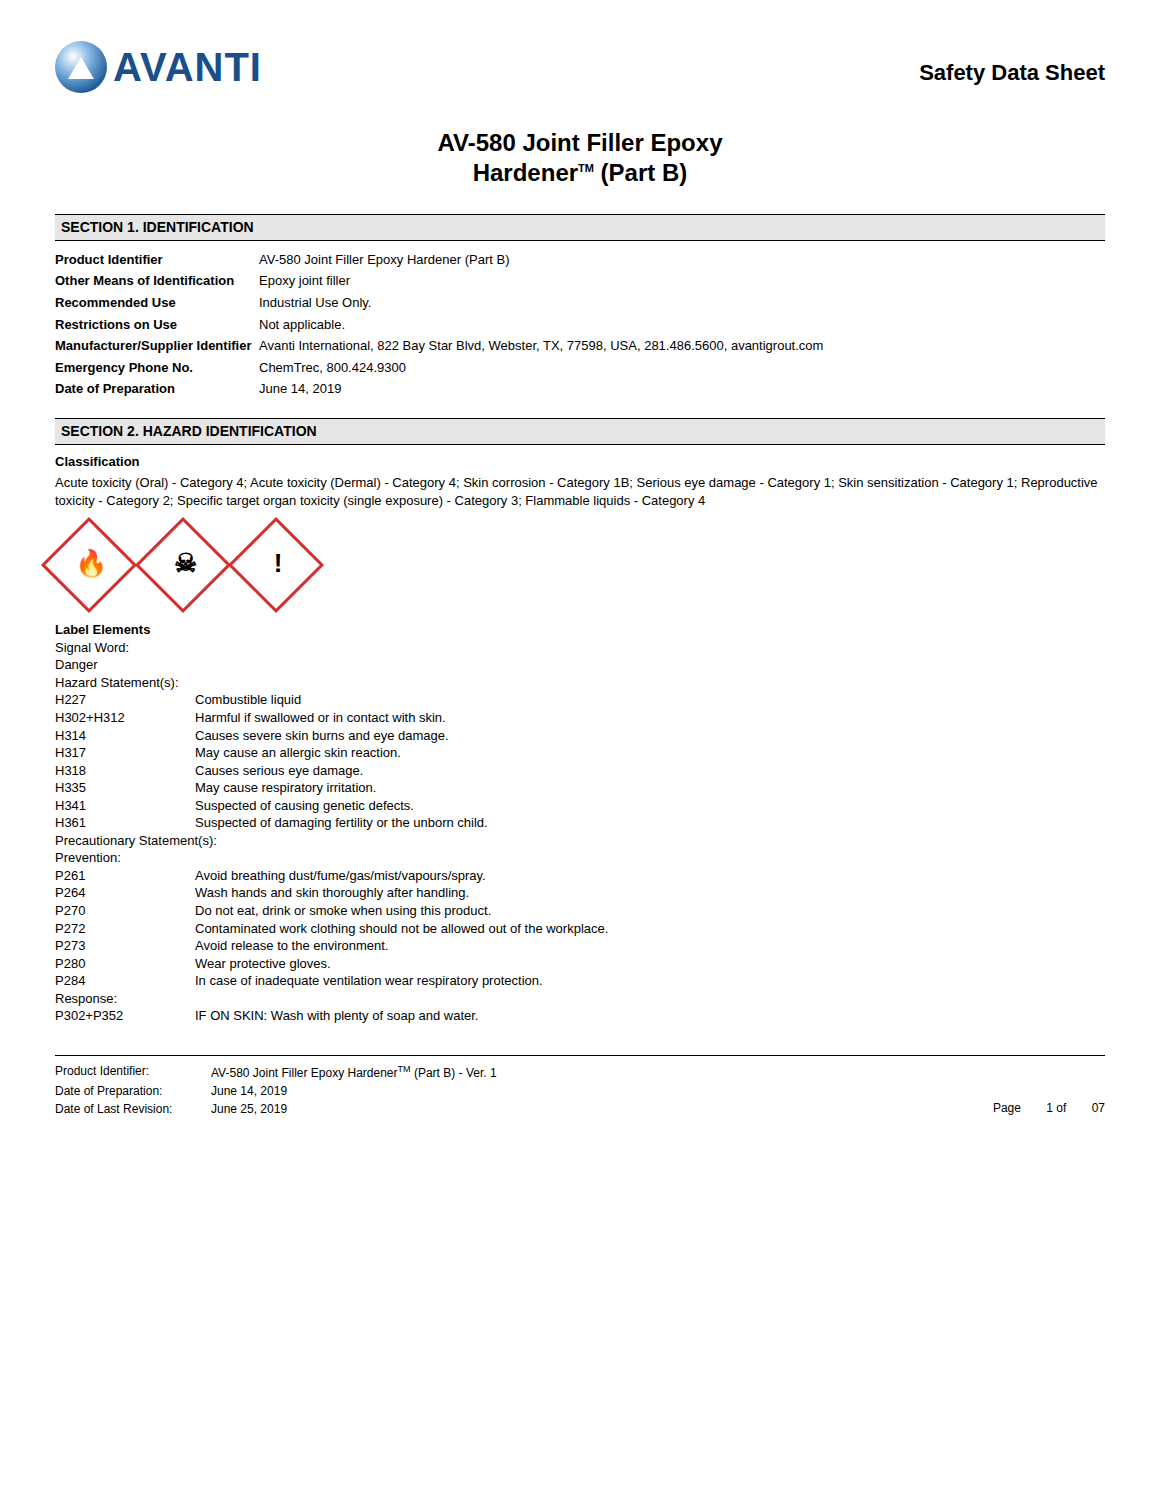AVANTI
Safety Data Sheet
AV-580 Joint Filler Epoxy
HardenerTM (Part B)
SECTION 1. IDENTIFICATION
| Product Identifier | AV-580 Joint Filler Epoxy Hardener (Part B) |
| Other Means of Identification | Epoxy joint filler |
| Recommended Use | Industrial Use Only. |
| Restrictions on Use | Not applicable. |
| Manufacturer/Supplier Identifier | Avanti International, 822 Bay Star Blvd, Webster, TX, 77598, USA, 281.486.5600, avantigrout.com |
| Emergency Phone No. | ChemTrec, 800.424.9300 |
| Date of Preparation | June 14, 2019 |
SECTION 2. HAZARD IDENTIFICATION
Classification
Acute toxicity (Oral) - Category 4; Acute toxicity (Dermal) - Category 4; Skin corrosion - Category 1B; Serious eye damage - Category 1; Skin sensitization - Category 1; Reproductive toxicity - Category 2; Specific target organ toxicity (single exposure) - Category 3; Flammable liquids - Category 4
🔥 ☠ !
Label Elements
Signal Word:
Danger
Hazard Statement(s):
| H227 | Combustible liquid |
| H302+H312 | Harmful if swallowed or in contact with skin. |
| H314 | Causes severe skin burns and eye damage. |
| H317 | May cause an allergic skin reaction. |
| H318 | Causes serious eye damage. |
| H335 | May cause respiratory irritation. |
| H341 | Suspected of causing genetic defects. |
| H361 | Suspected of damaging fertility or the unborn child. |
Precautionary Statement(s):
Prevention:
| P261 | Avoid breathing dust/fume/gas/mist/vapours/spray. |
| P264 | Wash hands and skin thoroughly after handling. |
| P270 | Do not eat, drink or smoke when using this product. |
| P272 | Contaminated work clothing should not be allowed out of the workplace. |
| P273 | Avoid release to the environment. |
| P280 | Wear protective gloves. |
| P284 | In case of inadequate ventilation wear respiratory protection. |
Response:
| P302+P352 | IF ON SKIN: Wash with plenty of soap and water. |
| Product Identifier: | AV-580 Joint Filler Epoxy Hardener TM (Part B) - Ver. 1 |
| Date of Preparation: | June 14, 2019 |
| Date of Last Revision: | June 25, 2019 |
Page 1 of 07